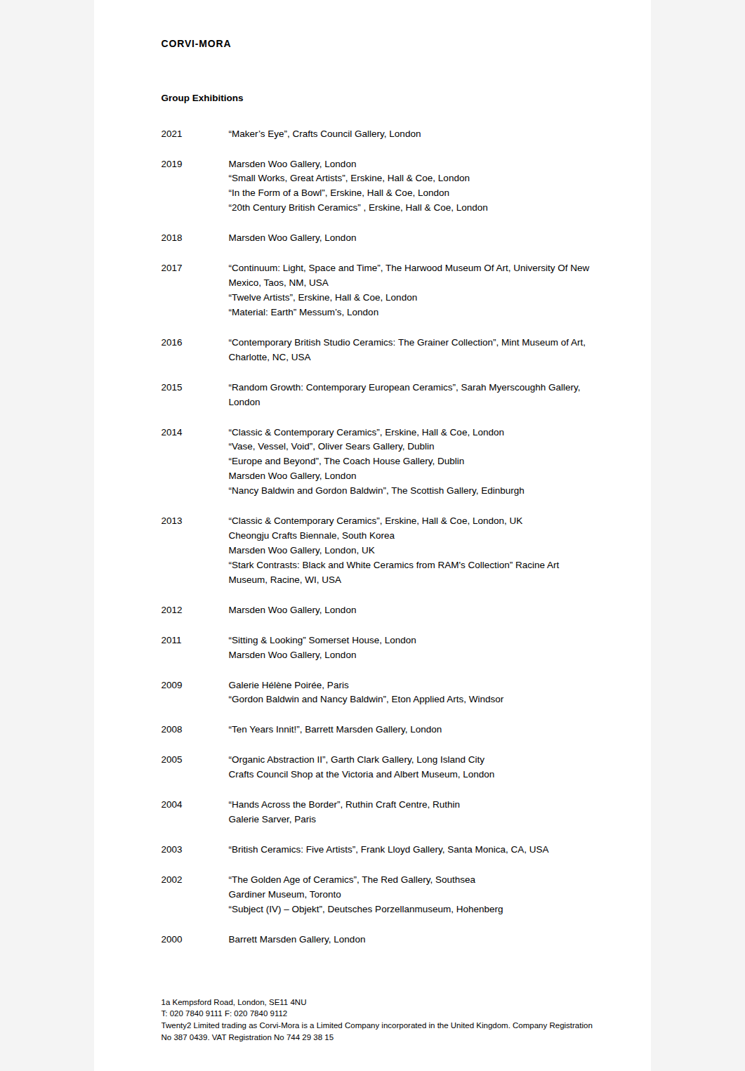Corvi-Mora
Group Exhibitions
| 2021 | “Maker’s Eye”, Crafts Council Gallery, London |
| 2019 | Marsden Woo Gallery, London “Small Works, Great Artists”, Erskine, Hall & Coe, London “In the Form of a Bowl”, Erskine, Hall & Coe, London “20th Century British Ceramics” , Erskine, Hall & Coe, London |
| 2018 | Marsden Woo Gallery, London |
| 2017 | “Continuum: Light, Space and Time”, The Harwood Museum Of Art, University Of New Mexico, Taos, NM, USA “Twelve Artists”, Erskine, Hall & Coe, London “Material: Earth” Messum’s, London |
| 2016 | “Contemporary British Studio Ceramics: The Grainer Collection”, Mint Museum of Art, Charlotte, NC, USA |
| 2015 | “Random Growth: Contemporary European Ceramics”, Sarah Myerscoughh Gallery, London |
| 2014 | “Classic & Contemporary Ceramics”, Erskine, Hall & Coe, London “Vase, Vessel, Void”, Oliver Sears Gallery, Dublin “Europe and Beyond”, The Coach House Gallery, Dublin Marsden Woo Gallery, London “Nancy Baldwin and Gordon Baldwin”, The Scottish Gallery, Edinburgh |
| 2013 | “Classic & Contemporary Ceramics”, Erskine, Hall & Coe, London, UK Cheongju Crafts Biennale, South Korea Marsden Woo Gallery, London, UK “Stark Contrasts: Black and White Ceramics from RAM's Collection” Racine Art Museum, Racine, WI, USA |
| 2012 | Marsden Woo Gallery, London |
| 2011 | “Sitting & Looking” Somerset House, London Marsden Woo Gallery, London |
| 2009 | Galerie Hélène Poirée, Paris “Gordon Baldwin and Nancy Baldwin”, Eton Applied Arts, Windsor |
| 2008 | “Ten Years Innit!”, Barrett Marsden Gallery, London |
| 2005 | “Organic Abstraction II”, Garth Clark Gallery, Long Island City Crafts Council Shop at the Victoria and Albert Museum, London |
| 2004 | “Hands Across the Border”, Ruthin Craft Centre, Ruthin Galerie Sarver, Paris |
| 2003 | “British Ceramics: Five Artists”, Frank Lloyd Gallery, Santa Monica, CA, USA |
| 2002 | “The Golden Age of Ceramics”, The Red Gallery, Southsea Gardiner Museum, Toronto “Subject (IV) – Objekt”, Deutsches Porzellanmuseum, Hohenberg |
| 2000 | Barrett Marsden Gallery, London |
1a Kempsford Road, London, SE11 4NU
T: 020 7840 9111 F: 020 7840 9112
Twenty2 Limited trading as Corvi-Mora is a Limited Company incorporated in the United Kingdom. Company Registration No 387 0439. VAT Registration No 744 29 38 15